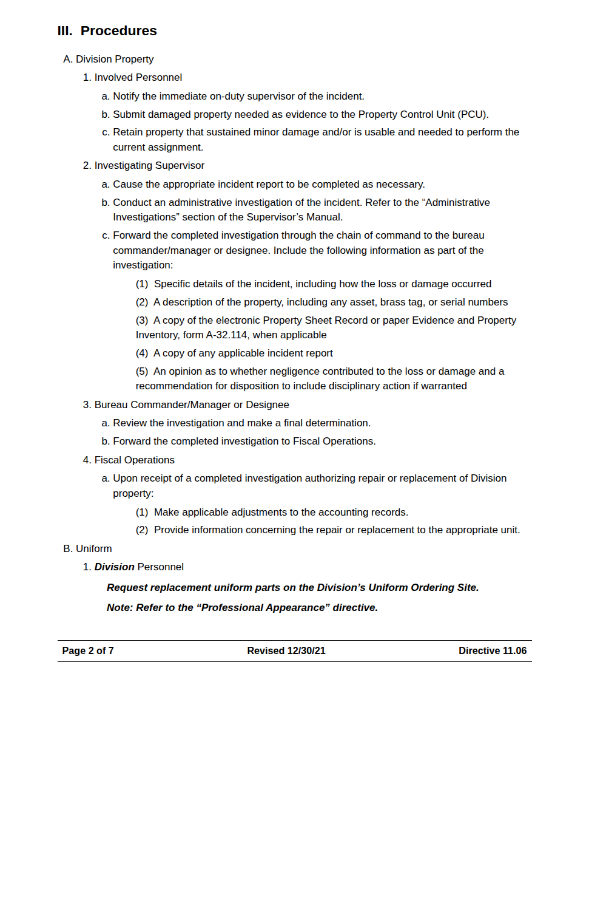III. Procedures
Division Property
Involved Personnel
Notify the immediate on-duty supervisor of the incident.
Submit damaged property needed as evidence to the Property Control Unit (PCU).
Retain property that sustained minor damage and/or is usable and needed to perform the current assignment.
Investigating Supervisor
Cause the appropriate incident report to be completed as necessary.
Conduct an administrative investigation of the incident. Refer to the “Administrative Investigations” section of the Supervisor’s Manual.
Forward the completed investigation through the chain of command to the bureau commander/manager or designee. Include the following information as part of the investigation:
(1) Specific details of the incident, including how the loss or damage occurred
(2) A description of the property, including any asset, brass tag, or serial numbers
(3) A copy of the electronic Property Sheet Record or paper Evidence and Property Inventory, form A-32.114, when applicable
(4) A copy of any applicable incident report
(5) An opinion as to whether negligence contributed to the loss or damage and a recommendation for disposition to include disciplinary action if warranted
Bureau Commander/Manager or Designee
Review the investigation and make a final determination.
Forward the completed investigation to Fiscal Operations.
Fiscal Operations
Upon receipt of a completed investigation authorizing repair or replacement of Division property:
(1) Make applicable adjustments to the accounting records.
(2) Provide information concerning the repair or replacement to the appropriate unit.
Uniform
Division Personnel
Request replacement uniform parts on the Division’s Uniform Ordering Site.
Note: Refer to the “Professional Appearance” directive.
Page 2 of 7 Revised 12/30/21 Directive 11.06